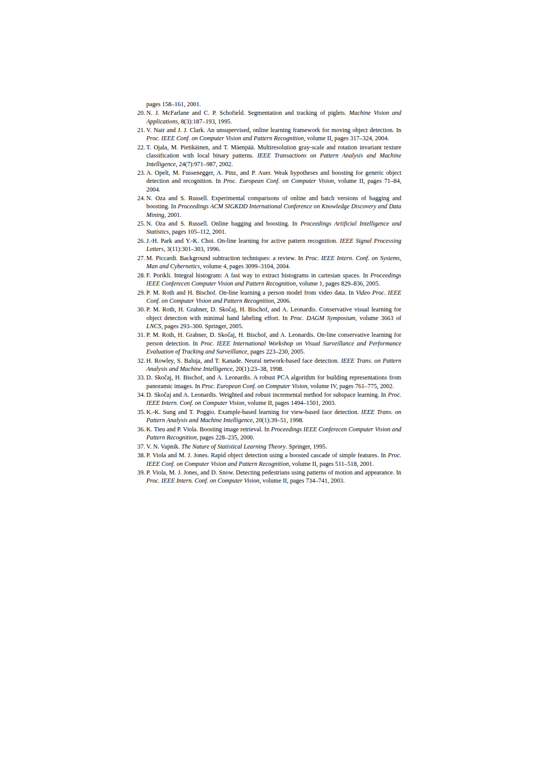pages 158–161, 2001.
20. N. J. McFarlane and C. P. Schofield. Segmentation and tracking of piglets. Machine Vision and Applications, 8(3):187–193, 1995.
21. V. Nair and J. J. Clark. An unsupervised, online learning framework for moving object detection. In Proc. IEEE Conf. on Computer Vision and Pattern Recognition, volume II, pages 317–324, 2004.
22. T. Ojala, M. Pietikäinen, and T. Mäenpää. Multiresolution gray-scale and rotation invariant texture classification with local binary patterns. IEEE Transactions on Pattern Analysis and Machine Intelligence, 24(7):971–987, 2002.
23. A. Opelt, M. Fussenegger, A. Pinz, and P. Auer. Weak hypotheses and boosting for generic object detection and recognition. In Proc. European Conf. on Computer Vision, volume II, pages 71–84, 2004.
24. N. Oza and S. Russell. Experimental comparisons of online and batch versions of bagging and boosting. In Proceedings ACM SIGKDD International Conference on Knowledge Discovery and Data Mining, 2001.
25. N. Oza and S. Russell. Online bagging and boosting. In Proceedings Artificial Intelligence and Statistics, pages 105–112, 2001.
26. J.-H. Park and Y.-K. Choi. On-line learning for active pattern recognition. IEEE Signal Processing Letters, 3(11):301–303, 1996.
27. M. Piccardi. Background subtraction techniques: a review. In Proc. IEEE Intern. Conf. on Systems, Man and Cybernetics, volume 4, pages 3099–3104, 2004.
28. F. Porikli. Integral histogram: A fast way to extract histograms in cartesian spaces. In Proceedings IEEE Conferecen Computer Vision and Pattern Recognition, volume 1, pages 829–836, 2005.
29. P. M. Roth and H. Bischof. On-line learning a person model from video data. In Video Proc. IEEE Conf. on Computer Vision and Pattern Recognition, 2006.
30. P. M. Roth, H. Grabner, D. Skočaj, H. Bischof, and A. Leonardis. Conservative visual learning for object detection with minimal hand labeling effort. In Proc. DAGM Symposium, volume 3663 of LNCS, pages 293–300. Springer, 2005.
31. P. M. Roth, H. Grabner, D. Skočaj, H. Bischof, and A. Leonardis. On-line conservative learning for person detection. In Proc. IEEE International Workshop on Visual Surveillance and Performance Evaluation of Tracking and Surveillance, pages 223–230, 2005.
32. H. Rowley, S. Baluja, and T. Kanade. Neural network-based face detection. IEEE Trans. on Pattern Analysis and Machine Intelligence, 20(1):23–38, 1998.
33. D. Skočaj, H. Bischof, and A. Leonardis. A robust PCA algorithm for building representations from panoramic images. In Proc. European Conf. on Computer Vision, volume IV, pages 761–775, 2002.
34. D. Skočaj and A. Leonardis. Weighted and robust incremental method for subspace learning. In Proc. IEEE Intern. Conf. on Computer Vision, volume II, pages 1494–1501, 2003.
35. K.-K. Sung and T. Poggio. Example-based learning for view-based face detection. IEEE Trans. on Pattern Analysis and Machine Intelligence, 20(1):39–51, 1998.
36. K. Tieu and P. Viola. Boosting image retrieval. In Proceedings IEEE Conferecen Computer Vision and Pattern Recognition, pages 228–235, 2000.
37. V. N. Vapnik. The Nature of Statistical Learning Theory. Springer, 1995.
38. P. Viola and M. J. Jones. Rapid object detection using a boosted cascade of simple features. In Proc. IEEE Conf. on Computer Vision and Pattern Recognition, volume II, pages 511–518, 2001.
39. P. Viola, M. J. Jones, and D. Snow. Detecting pedestrians using patterns of motion and appearance. In Proc. IEEE Intern. Conf. on Computer Vision, volume II, pages 734–741, 2003.